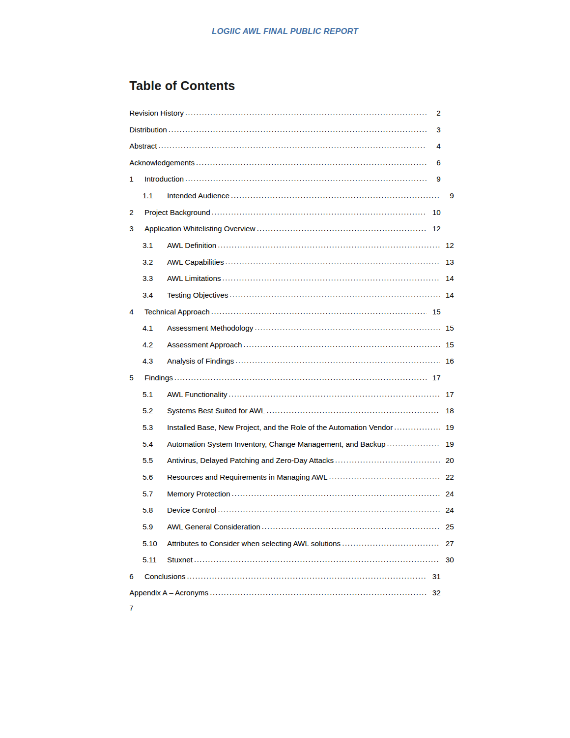LOGIIC AWL FINAL PUBLIC REPORT
Table of Contents
Revision History .................................................................................................................................................. 2
Distribution .......................................................................................................................................................... 3
Abstract .............................................................................................................................................................. 4
Acknowledgements ....................................................................................................................................... 6
1 Introduction ................................................................................................................................................. 9
1.1 Intended Audience ................................................................................................................................. 9
2 Project Background ..................................................................................................................... 10
3 Application Whitelisting Overview ............................................................................................. 12
3.1 AWL Definition ................................................................................................................. 12
3.2 AWL Capabilities .............................................................................................................. 13
3.3 AWL Limitations ............................................................................................................... 14
3.4 Testing Objectives ........................................................................................................... 14
4 Technical Approach .................................................................................................................... 15
4.1 Assessment Methodology ............................................................................................... 15
4.2 Assessment Approach ..................................................................................................... 15
4.3 Analysis of Findings ......................................................................................................... 16
5 Findings ....................................................................................................................................... 17
5.1 AWL Functionality ........................................................................................................... 17
5.2 Systems Best Suited for AWL ............................................................................................. 18
5.3 Installed Base, New Project, and the Role of the Automation Vendor ................................... 19
5.4 Automation System Inventory, Change Management, and Backup ....................................... 19
5.5 Antivirus, Delayed Patching and Zero-Day Attacks ............................................................... 20
5.6 Resources and Requirements in Managing AWL ................................................................. 22
5.7 Memory Protection ......................................................................................................... 24
5.8 Device Control .................................................................................................................. 24
5.9 AWL General Consideration .............................................................................................. 25
5.10 Attributes to Consider when selecting AWL solutions ........................................................... 27
5.11 Stuxnet ......................................................................................................................... 30
6 Conclusions ............................................................................................................................. 31
Appendix A – Acronyms ................................................................................................................. 32
7